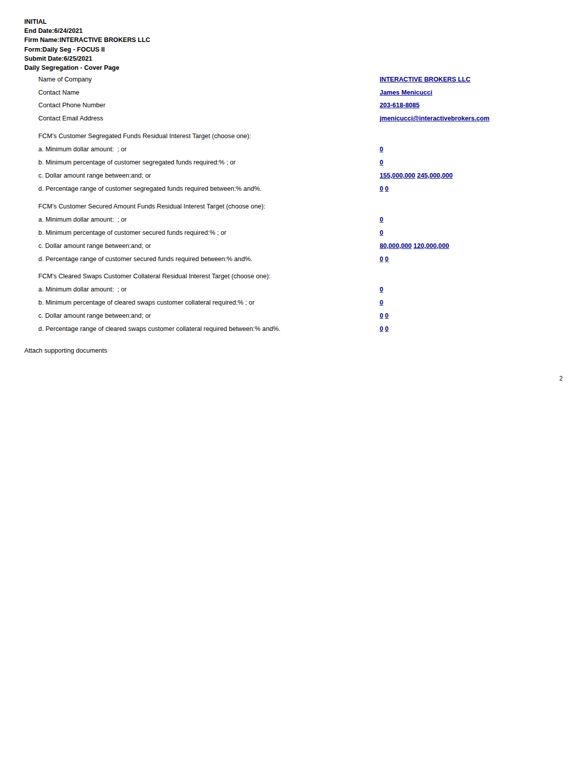INITIAL
End Date:6/24/2021
Firm Name:INTERACTIVE BROKERS LLC
Form:Daily Seg - FOCUS II
Submit Date:6/25/2021
Daily Segregation - Cover Page
| Name of Company | INTERACTIVE BROKERS LLC |
| Contact Name | James Menicucci |
| Contact Phone Number | 203-618-8085 |
| Contact Email Address | jmenicucci@interactivebrokers.com |
| FCM’s Customer Segregated Funds Residual Interest Target (choose one): |
| a. Minimum dollar amount: ; or | 0 |
| b. Minimum percentage of customer segregated funds required:% ; or | 0 |
| c. Dollar amount range between:and; or | 155,000,000 245,000,000 |
| d. Percentage range of customer segregated funds required between:% and%. | 0 0 |
| FCM’s Customer Secured Amount Funds Residual Interest Target (choose one): |
| a. Minimum dollar amount: ; or | 0 |
| b. Minimum percentage of customer secured funds required:% ; or | 0 |
| c. Dollar amount range between:and; or | 80,000,000 120,000,000 |
| d. Percentage range of customer secured funds required between:% and%. | 0 0 |
| FCM's Cleared Swaps Customer Collateral Residual Interest Target (choose one): |
| a. Minimum dollar amount: ; or | 0 |
| b. Minimum percentage of cleared swaps customer collateral required:% ; or | 0 |
| c. Dollar amount range between:and; or | 0 0 |
| d. Percentage range of cleared swaps customer collateral required between:% and%. | 0 0 |
Attach supporting documents
2